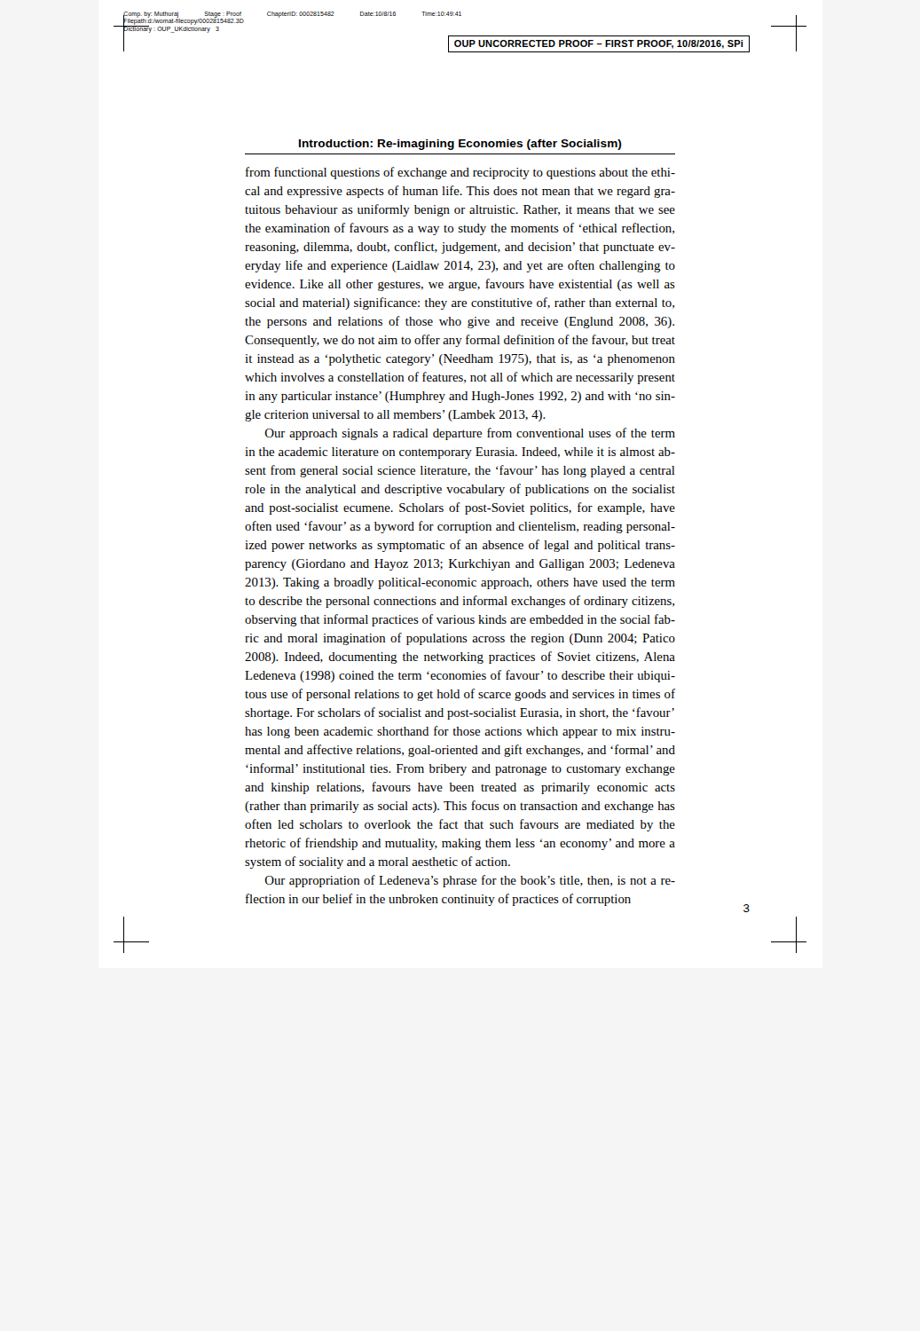Comp. by: MuthurajStage : Proof ChapterID: 0002815482 Date:10/8/16 Time:10:49:41
Filepath:d:/womat-filecopy/0002815482.3D
Dictionary : OUP_UKdictionary 3
OUP UNCORRECTED PROOF – FIRST PROOF, 10/8/2016, SPi
Introduction: Re-imagining Economies (after Socialism)
from functional questions of exchange and reciprocity to questions about the ethical and expressive aspects of human life. This does not mean that we regard gratuitous behaviour as uniformly benign or altruistic. Rather, it means that we see the examination of favours as a way to study the moments of ‘ethical reflection, reasoning, dilemma, doubt, conflict, judgement, and decision’ that punctuate everyday life and experience (Laidlaw 2014, 23), and yet are often challenging to evidence. Like all other gestures, we argue, favours have existential (as well as social and material) significance: they are constitutive of, rather than external to, the persons and relations of those who give and receive (Englund 2008, 36). Consequently, we do not aim to offer any formal definition of the favour, but treat it instead as a ‘polythetic category’ (Needham 1975), that is, as ‘a phenomenon which involves a constellation of features, not all of which are necessarily present in any particular instance’ (Humphrey and Hugh-Jones 1992, 2) and with ‘no single criterion universal to all members’ (Lambek 2013, 4).
Our approach signals a radical departure from conventional uses of the term in the academic literature on contemporary Eurasia. Indeed, while it is almost absent from general social science literature, the ‘favour’ has long played a central role in the analytical and descriptive vocabulary of publications on the socialist and post-socialist ecumene. Scholars of post-Soviet politics, for example, have often used ‘favour’ as a byword for corruption and clientelism, reading personalized power networks as symptomatic of an absence of legal and political transparency (Giordano and Hayoz 2013; Kurkchiyan and Galligan 2003; Ledeneva 2013). Taking a broadly political-economic approach, others have used the term to describe the personal connections and informal exchanges of ordinary citizens, observing that informal practices of various kinds are embedded in the social fabric and moral imagination of populations across the region (Dunn 2004; Patico 2008). Indeed, documenting the networking practices of Soviet citizens, Alena Ledeneva (1998) coined the term ‘economies of favour’ to describe their ubiquitous use of personal relations to get hold of scarce goods and services in times of shortage. For scholars of socialist and post-socialist Eurasia, in short, the ‘favour’ has long been academic shorthand for those actions which appear to mix instrumental and affective relations, goal-oriented and gift exchanges, and ‘formal’ and ‘informal’ institutional ties. From bribery and patronage to customary exchange and kinship relations, favours have been treated as primarily economic acts (rather than primarily as social acts). This focus on transaction and exchange has often led scholars to overlook the fact that such favours are mediated by the rhetoric of friendship and mutuality, making them less ‘an economy’ and more a system of sociality and a moral aesthetic of action.
Our appropriation of Ledeneva’s phrase for the book’s title, then, is not a reflection in our belief in the unbroken continuity of practices of corruption
3